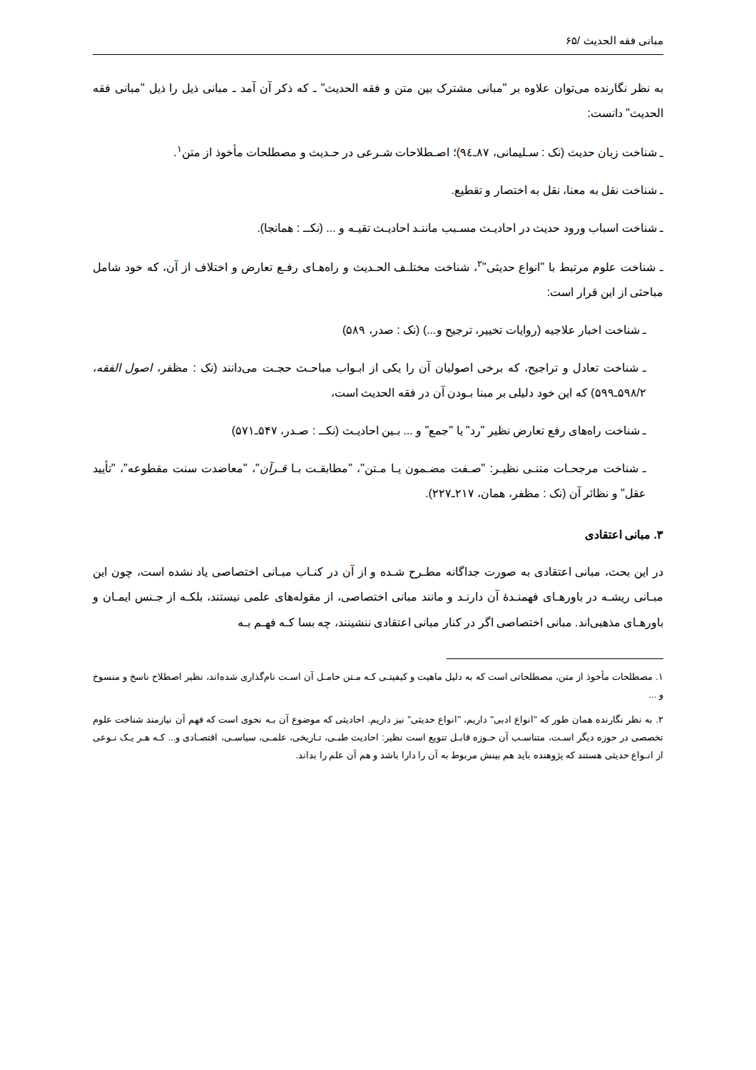مبانی فقه الحدیث /۶۵
به نظر نگارنده می‌توان علاوه بر "مبانی مشترک بین متن و فقه الحدیث" ـ که ذکر آن آمد ـ مبانی ذیل را ذیل "مبانی فقه الحدیث" دانست:
شناخت زبان حدیث (نک‌ : سـلیمانی، ۸۷ـ۹٤)؛ اصـطلاحات شـرعی در حـدیث و مصطلحات مأخوذ از متن۱.
شناخت نقل به معنا، نقل به اختصار و تقطیع.
شناخت اسباب ورود حدیث در احادیـث مسـبب ماننـد احادیـث تقیـه و ... (نکــ : همانجا).
شناخت علوم مرتبط با "انواع حدیثی"۲، شناخت مختلـف الحـدیث و راه‌هـای رفـع تعارض و اختلاف از آن، که خود شامل مباحثی از این قرار است:
شناخت اخبار علاجیه (روایات تخییر، ترجیح و...) (نک‌ : صدر، ۵۸۹)
شناخت تعادل و تراجیح، که برخی اصولیان آن را یکی از ابـواب مباحـث حجـت می‌دانند (نک‌ : مظفر، اصول الفقه، ۵۹۸/۲ـ۵۹۹) که این خود دلیلی بر مبنا بـودن آن در فقه الحدیث است،
شناخت راه‌های رفع تعارض نظیر "رد" یا "جمع" و ... بـین احادیـث (نکــ : صـدر، ۵۴۷ـ۵۷۱)
شناخت مرجحـات متنـی نظیـر: "صـفت مضـمون یـا مـتن"، "مطابقـت بـا قـرآن"، "معاضدت سنت مقطوعه"، "تأیید عقل" و نظائر آن (نک‌ : مظفر، همان، ۲۱۷ـ۲۲۷).
۳. مبانی اعتقادی
در این بحث، مبانی اعتقادی به صورت جداگانه مطـرح شـده و از آن در کنـاب مبـانی اختصاصی یاد نشده است، چون این مبـانی ریشـه در باورهـای فهمنـدۀ آن دارنـد و مانند مبانی اختصاصی، از مقوله‌های علمی نیستند، بلکـه از جـنس ایمـان و باورهـای مذهبی‌اند. مبانی اختصاصی اگر در کنار مبانی اعتقادی ننشینند، چه بسا کـه فهـم بـه
۱. مصطلحات مأخوذ از متن، مصطلحاتی است که به دلیل ماهیت و کیفیتـی کـه مـتن حامـل آن اسـت نام‌گذاری شده‌اند، نظیر اصطلاح ناسخ و منسوخ و ...
۲. به نظر نگارنده همان طور که "انواع ادبی" داریم، "انواع حدیثی" نیز داریم. احادیثی که موضوع آن بـه نحوی است که فهم آن نیازمند شناخت علوم تخصصی در حوزه دیگر اسـت، متناسـب آن حـوزه قابـل تنویع است نظیر: احادیث طبـی، تـاریخی، علمـی، سیاسـی، اقتصـادی و... کـه هـر یـک نـوعی از انـواع حدیثی هستند که پژوهنده باید هم بینش مربوط به آن را دارا باشد و هم آن علم را بداند.